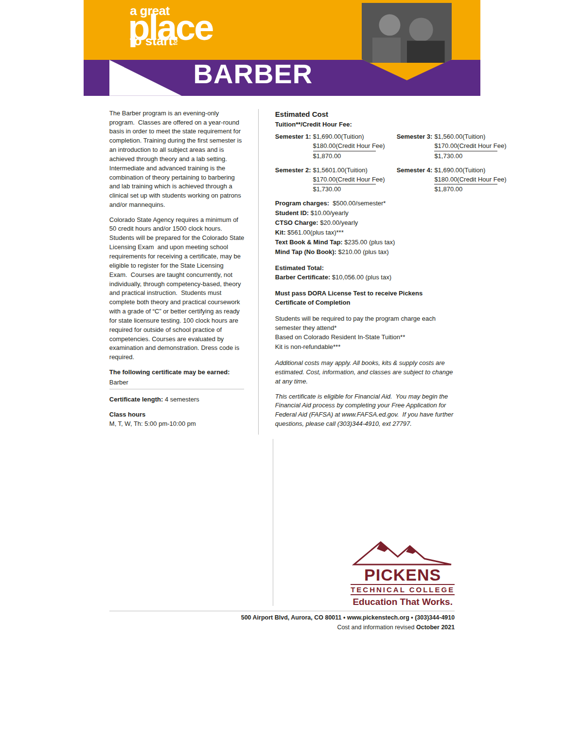a great place to start for
BARBER
The Barber program is an evening-only program. Classes are offered on a year-round basis in order to meet the state requirement for completion. Training during the first semester is an introduction to all subject areas and is achieved through theory and a lab setting. Intermediate and advanced training is the combination of theory pertaining to barbering and lab training which is achieved through a clinical set up with students working on patrons and/or mannequins.
Colorado State Agency requires a minimum of 50 credit hours and/or 1500 clock hours. Students will be prepared for the Colorado State Licensing Exam and upon meeting school requirements for receiving a certificate, may be eligible to register for the State Licensing Exam. Courses are taught concurrently, not individually, through competency-based, theory and practical instruction. Students must complete both theory and practical coursework with a grade of “C” or better certifying as ready for state licensure testing. 100 clock hours are required for outside of school practice of competencies. Courses are evaluated by examination and demonstration. Dress code is required.
The following certificate may be earned:
Barber
Certificate length: 4 semesters
Class hours
M, T, W, Th: 5:00 pm-10:00 pm
Estimated Cost
Tuition**/Credit Hour Fee:
Semester 1:
$1,690.00(Tuition)
$180.00(Credit Hour Fee)
$1,870.00
Semester 2:
$1,5601.00(Tuition)
$170.00(Credit Hour Fee)
$1,730.00
Semester 3:
$1,560.00(Tuition)
$170.00(Credit Hour Fee)
$1,730.00
Semester 4:
$1,690.00(Tuition)
$180.00(Credit Hour Fee)
$1,870.00
Program charges: $500.00/semester*
Student ID: $10.00/yearly
CTSO Charge: $20.00/yearly
Kit: $561.00(plus tax)***
Text Book & Mind Tap: $235.00 (plus tax)
Mind Tap (No Book): $210.00 (plus tax)
Estimated Total:
Barber Certificate: $10,056.00 (plus tax)
Must pass DORA License Test to receive Pickens Certificate of Completion
Students will be required to pay the program charge each semester they attend*
Based on Colorado Resident In-State Tuition**
Kit is non-refundable***
Additional costs may apply. All books, kits & supply costs are estimated. Cost, information, and classes are subject to change at any time.
This certificate is eligible for Financial Aid. You may begin the Financial Aid process by completing your Free Application for Federal Aid (FAFSA) at www.FAFSA.ed.gov. If you have further questions, please call (303)344-4910, ext 27797.
PICKENS
TECHNICAL COLLEGE
Education That Works.
500 Airport Blvd, Aurora, CO 80011 • www.pickenstech.org • (303)344-4910
Cost and information revised October 2021